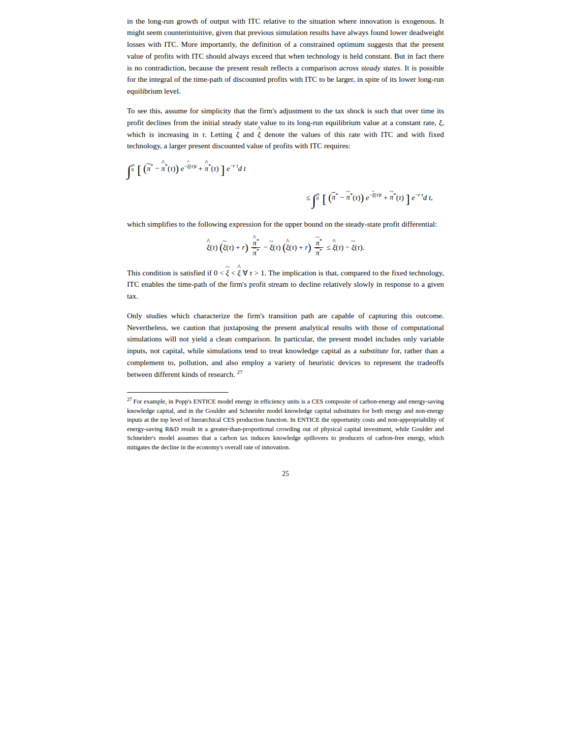in the long-run growth of output with ITC relative to the situation where innovation is exogenous. It might seem counterintuitive, given that previous simulation results have always found lower deadweight losses with ITC. More importantly, the definition of a constrained optimum suggests that the present value of profits with ITC should always exceed that when technology is held constant. But in fact there is no contradiction, because the present result reflects a comparison across steady states. It is possible for the integral of the time-path of discounted profits with ITC to be larger, in spite of its lower long-run equilibrium level.
To see this, assume for simplicity that the firm's adjustment to the tax shock is such that over time its profit declines from the initial steady state value to its long-run equilibrium value at a constant rate, ξ, which is increasing in τ. Letting ~ξ and ^ξ denote the values of this rate with ITC and with fixed technology, a larger present discounted value of profits with ITC requires:
∫∞0 [ (π* − ^π*(τ)) e−^ξ(τ)t + ^π*(τ) ] e−r td t
≤ ∫∞0 [ (π* − ~π*(τ)) e−~ξ(τ)t + ~π*(τ) ] e−r td t,
which simplifies to the following expression for the upper bound on the steady-state profit differential:
^ξ(τ) (~ξ(τ) + r) ^π*π* − ~ξ(τ) (^ξ(τ) + r) ~π*π* ≤ ^ξ(τ) − ~ξ(τ).
This condition is satisfied if 0 < ~ξ < ^ξ ∀ τ > 1. The implication is that, compared to the fixed technology, ITC enables the time-path of the firm's profit stream to decline relatively slowly in response to a given tax.
Only studies which characterize the firm's transition path are capable of capturing this outcome. Nevertheless, we caution that juxtaposing the present analytical results with those of computational simulations will not yield a clean comparison. In particular, the present model includes only variable inputs, not capital, while simulations tend to treat knowledge capital as a substitute for, rather than a complement to, pollution, and also employ a variety of heuristic devices to represent the tradeoffs between different kinds of research. 27
27 For example, in Popp's ENTICE model energy in efficiency units is a CES composite of carbon-energy and energy-saving knowledge capital, and in the Goulder and Schneider model knowledge capital substitutes for both energy and non-energy inputs at the top level of hierarchical CES production function. In ENTICE the opportunity costs and non-appropriability of energy-saving R&D result in a greater-than-proportional crowding out of physical capital investment, while Goulder and Schneider's model assumes that a carbon tax induces knowledge spillovers to producers of carbon-free energy, which mitigates the decline in the economy's overall rate of innovation.
25